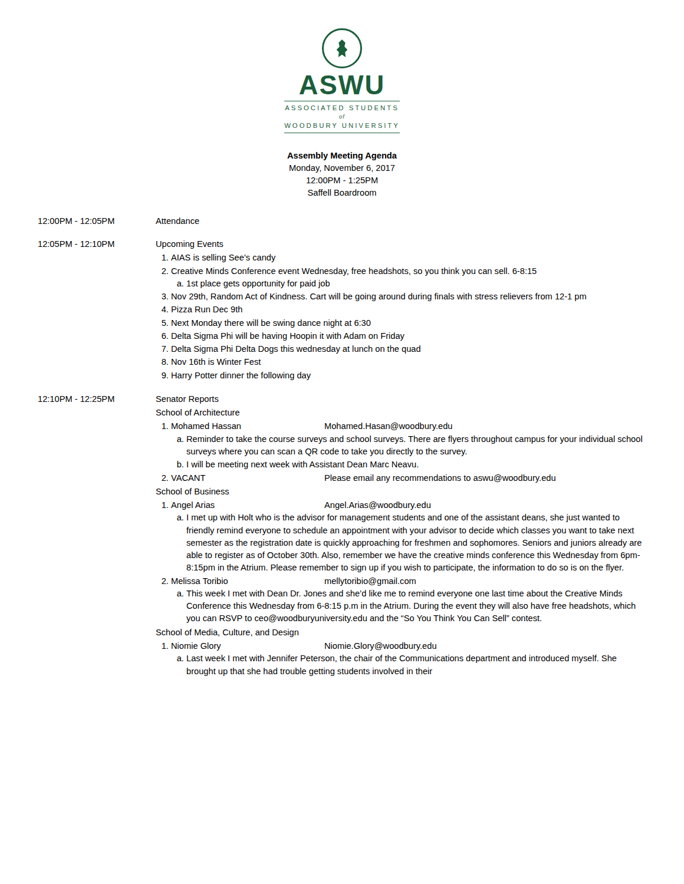ASWU
ASSOCIATED STUDENTS
of
WOODBURY UNIVERSITY
Assembly Meeting Agenda
Monday, November 6, 2017
12:00PM - 1:25PM
Saffell Boardroom
12:00PM - 12:05PM
Attendance
12:05PM - 12:10PM
Upcoming Events
AIAS is selling See’s candy
Creative Minds Conference event Wednesday, free headshots, so you think you can sell. 6-8:15
1st place gets opportunity for paid job
Nov 29th, Random Act of Kindness. Cart will be going around during finals with stress relievers from 12-1 pm
Pizza Run Dec 9th
Next Monday there will be swing dance night at 6:30
Delta Sigma Phi will be having Hoopin it with Adam on Friday
Delta Sigma Phi Delta Dogs this wednesday at lunch on the quad
Nov 16th is Winter Fest
Harry Potter dinner the following day
12:10PM - 12:25PM
Senator Reports
School of Architecture
Mohamed Hassan Mohamed.Hasan@woodbury.edu
Reminder to take the course surveys and school surveys. There are flyers throughout campus for your individual school surveys where you can scan a QR code to take you directly to the survey.
I will be meeting next week with Assistant Dean Marc Neavu.
VACANT Please email any recommendations to aswu@woodbury.edu
School of Business
Angel Arias Angel.Arias@woodbury.edu
I met up with Holt who is the advisor for management students and one of the assistant deans, she just wanted to friendly remind everyone to schedule an appointment with your advisor to decide which classes you want to take next semester as the registration date is quickly approaching for freshmen and sophomores. Seniors and juniors already are able to register as of October 30th. Also, remember we have the creative minds conference this Wednesday from 6pm-8:15pm in the Atrium. Please remember to sign up if you wish to participate, the information to do so is on the flyer.
Melissa Toribio mellytoribio@gmail.com
This week I met with Dean Dr. Jones and she’d like me to remind everyone one last time about the Creative Minds Conference this Wednesday from 6-8:15 p.m in the Atrium. During the event they will also have free headshots, which you can RSVP to ceo@woodburyuniversity.edu and the “So You Think You Can Sell” contest.
School of Media, Culture, and Design
Niomie Glory Niomie.Glory@woodbury.edu
Last week I met with Jennifer Peterson, the chair of the Communications department and introduced myself. She brought up that she had trouble getting students involved in their